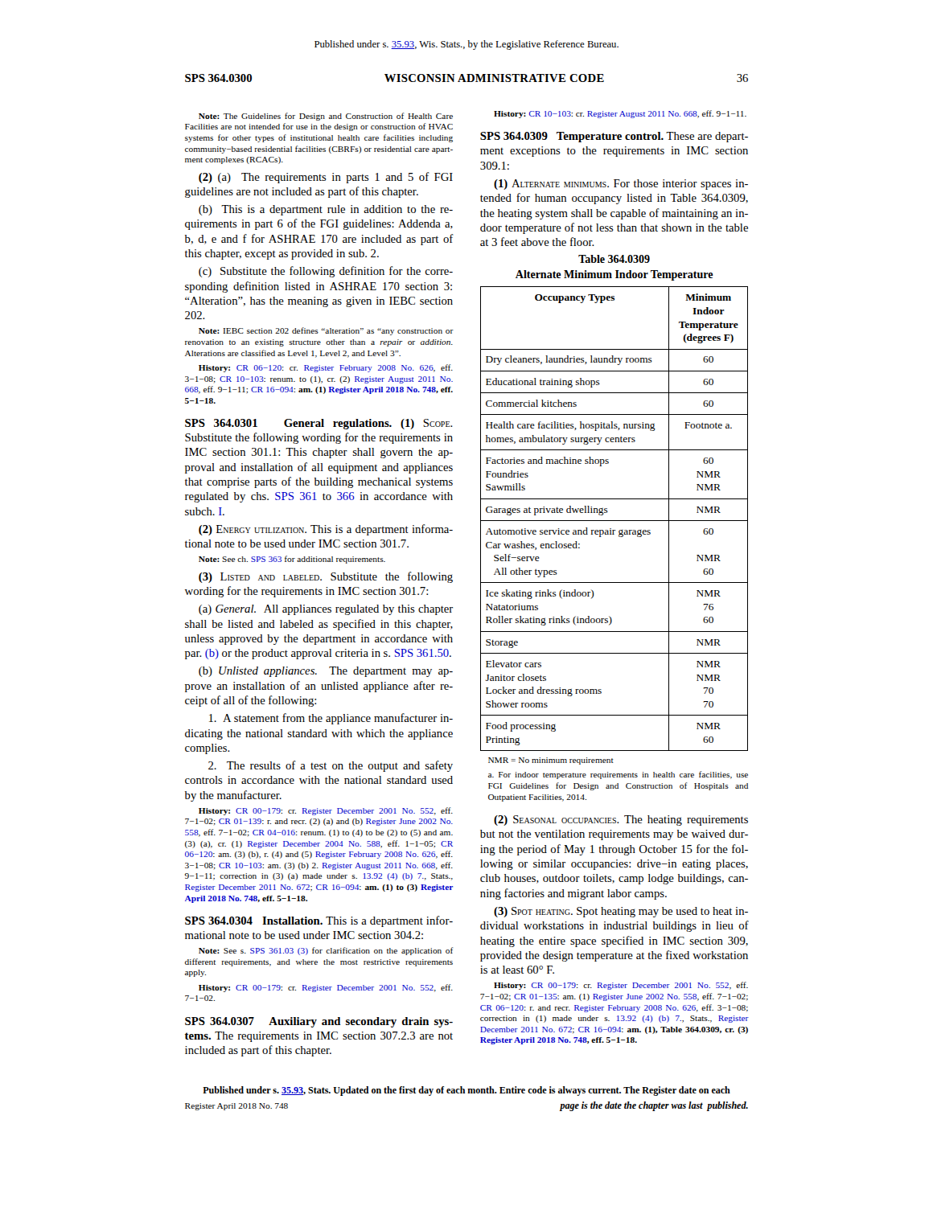Published under s. 35.93, Wis. Stats., by the Legislative Reference Bureau.
SPS 364.0300
WISCONSIN ADMINISTRATIVE CODE
36
Note: The Guidelines for Design and Construction of Health Care Facilities are not intended for use in the design or construction of HVAC systems for other types of institutional health care facilities including community−based residential facilities (CBRFs) or residential care apartment complexes (RCACs).
(2) (a) The requirements in parts 1 and 5 of FGI guidelines are not included as part of this chapter.
(b) This is a department rule in addition to the requirements in part 6 of the FGI guidelines: Addenda a, b, d, e and f for ASHRAE 170 are included as part of this chapter, except as provided in sub. 2.
(c) Substitute the following definition for the corresponding definition listed in ASHRAE 170 section 3: “Alteration”, has the meaning as given in IEBC section 202.
Note: IEBC section 202 defines “alteration” as “any construction or renovation to an existing structure other than a repair or addition. Alterations are classified as Level 1, Level 2, and Level 3”.
History: CR 06−120: cr. Register February 2008 No. 626, eff. 3−1−08; CR 10−103: renum. to (1), cr. (2) Register August 2011 No. 668, eff. 9−1−11; CR 16−094: am. (1) Register April 2018 No. 748, eff. 5−1−18.
SPS 364.0301 General regulations. (1) Scope. Substitute the following wording for the requirements in IMC section 301.1: This chapter shall govern the approval and installation of all equipment and appliances that comprise parts of the building mechanical systems regulated by chs. SPS 361 to 366 in accordance with subch. I.
(2) Energy utilization. This is a department informational note to be used under IMC section 301.7.
Note: See ch. SPS 363 for additional requirements.
(3) Listed and labeled. Substitute the following wording for the requirements in IMC section 301.7:
(a) General. All appliances regulated by this chapter shall be listed and labeled as specified in this chapter, unless approved by the department in accordance with par. (b) or the product approval criteria in s. SPS 361.50.
(b) Unlisted appliances. The department may approve an installation of an unlisted appliance after receipt of all of the following:
1. A statement from the appliance manufacturer indicating the national standard with which the appliance complies.
2. The results of a test on the output and safety controls in accordance with the national standard used by the manufacturer.
History: CR 00−179: cr. Register December 2001 No. 552, eff. 7−1−02; CR 01−139: r. and recr. (2) (a) and (b) Register June 2002 No. 558, eff. 7−1−02; CR 04−016: renum. (1) to (4) to be (2) to (5) and am. (3) (a), cr. (1) Register December 2004 No. 588, eff. 1−1−05; CR 06−120: am. (3) (b), r. (4) and (5) Register February 2008 No. 626, eff. 3−1−08; CR 10−103: am. (3) (b) 2. Register August 2011 No. 668, eff. 9−1−11; correction in (3) (a) made under s. 13.92 (4) (b) 7., Stats., Register December 2011 No. 672; CR 16−094: am. (1) to (3) Register April 2018 No. 748, eff. 5−1−18.
SPS 364.0304 Installation. This is a department informational note to be used under IMC section 304.2:
Note: See s. SPS 361.03 (3) for clarification on the application of different requirements, and where the most restrictive requirements apply.
History: CR 00−179: cr. Register December 2001 No. 552, eff. 7−1−02.
SPS 364.0307 Auxiliary and secondary drain systems. The requirements in IMC section 307.2.3 are not included as part of this chapter.
History: CR 10−103: cr. Register August 2011 No. 668, eff. 9−1−11.
SPS 364.0309 Temperature control. These are department exceptions to the requirements in IMC section 309.1:
(1) Alternate minimums. For those interior spaces intended for human occupancy listed in Table 364.0309, the heating system shall be capable of maintaining an indoor temperature of not less than that shown in the table at 3 feet above the floor.
Table 364.0309 Alternate Minimum Indoor Temperature
| Occupancy Types | Minimum Indoor Temperature (degrees F) |
| --- | --- |
| Dry cleaners, laundries, laundry rooms | 60 |
| Educational training shops | 60 |
| Commercial kitchens | 60 |
| Health care facilities, hospitals, nursing homes, ambulatory surgery centers | Footnote a. |
| Factories and machine shops Foundries Sawmills | 60 NMR NMR |
| Garages at private dwellings | NMR |
| Automotive service and repair garages Car washes, enclosed: Self−serve All other types | 60 NMR 60 |
| Ice skating rinks (indoor) Natatoriums Roller skating rinks (indoors) | NMR 76 60 |
| Storage | NMR |
| Elevator cars Janitor closets Locker and dressing rooms Shower rooms | NMR NMR 70 70 |
| Food processing Printing | NMR 60 |
NMR = No minimum requirement
a. For indoor temperature requirements in health care facilities, use FGI Guidelines for Design and Construction of Hospitals and Outpatient Facilities, 2014.
(2) Seasonal occupancies. The heating requirements but not the ventilation requirements may be waived during the period of May 1 through October 15 for the following or similar occupancies: drive−in eating places, club houses, outdoor toilets, camp lodge buildings, canning factories and migrant labor camps.
(3) Spot heating. Spot heating may be used to heat individual workstations in industrial buildings in lieu of heating the entire space specified in IMC section 309, provided the design temperature at the fixed workstation is at least 60° F.
History: CR 00−179: cr. Register December 2001 No. 552, eff. 7−1−02; CR 01−135: am. (1) Register June 2002 No. 558, eff. 7−1−02; CR 06−120: r. and recr. Register February 2008 No. 626, eff. 3−1−08; correction in (1) made under s. 13.92 (4) (b) 7., Stats., Register December 2011 No. 672; CR 16−094: am. (1), Table 364.0309, cr. (3) Register April 2018 No. 748, eff. 5−1−18.
Published under s. 35.93, Stats. Updated on the first day of each month. Entire code is always current. The Register date on each
Register April 2018 No. 748
page is the date the chapter was last published.